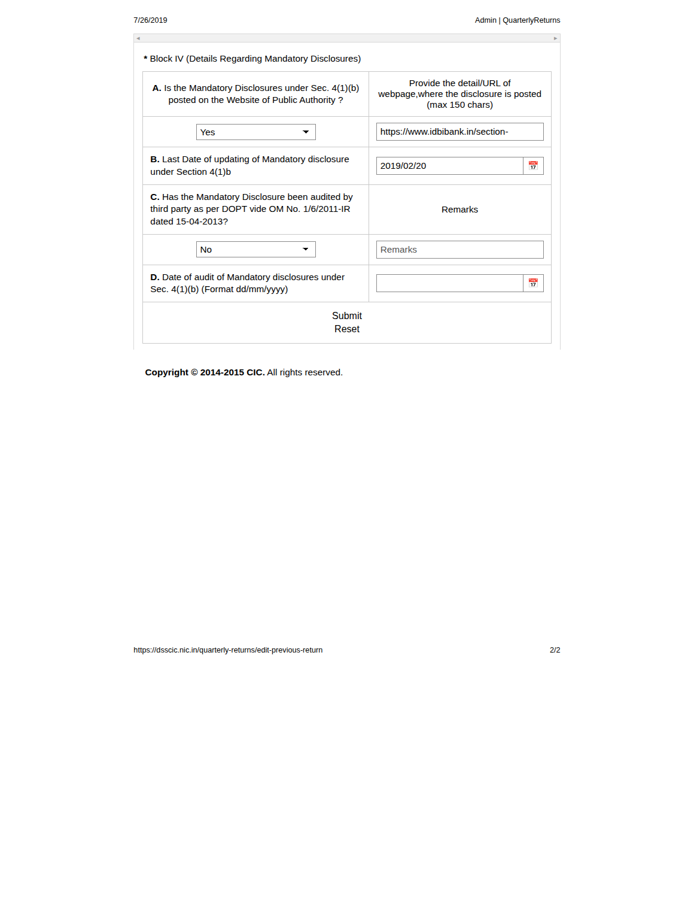7/26/2019 Admin | QuarterlyReturns
◂ ▸
* Block IV (Details Regarding Mandatory Disclosures)
| A. Is the Mandatory Disclosures under Sec. 4(1)(b) posted on the Website of Public Authority ? | Provide the detail/URL of webpage,where the disclosure is posted (max 150 chars) |
| Yes No | |
| B. Last Date of updating of Mandatory disclosure under Section 4(1)b | 📅 |
| C. Has the Mandatory Disclosure been audited by third party as per DOPT vide OM No. 1/6/2011-IR dated 15-04-2013? | Remarks |
| No Yes | |
| D. Date of audit of Mandatory disclosures under Sec. 4(1)(b) (Format dd/mm/yyyy) | 📅 |
| Submit Reset |
Copyright © 2014-2015 CIC. All rights reserved.
https://dsscic.nic.in/quarterly-returns/edit-previous-return 2/2